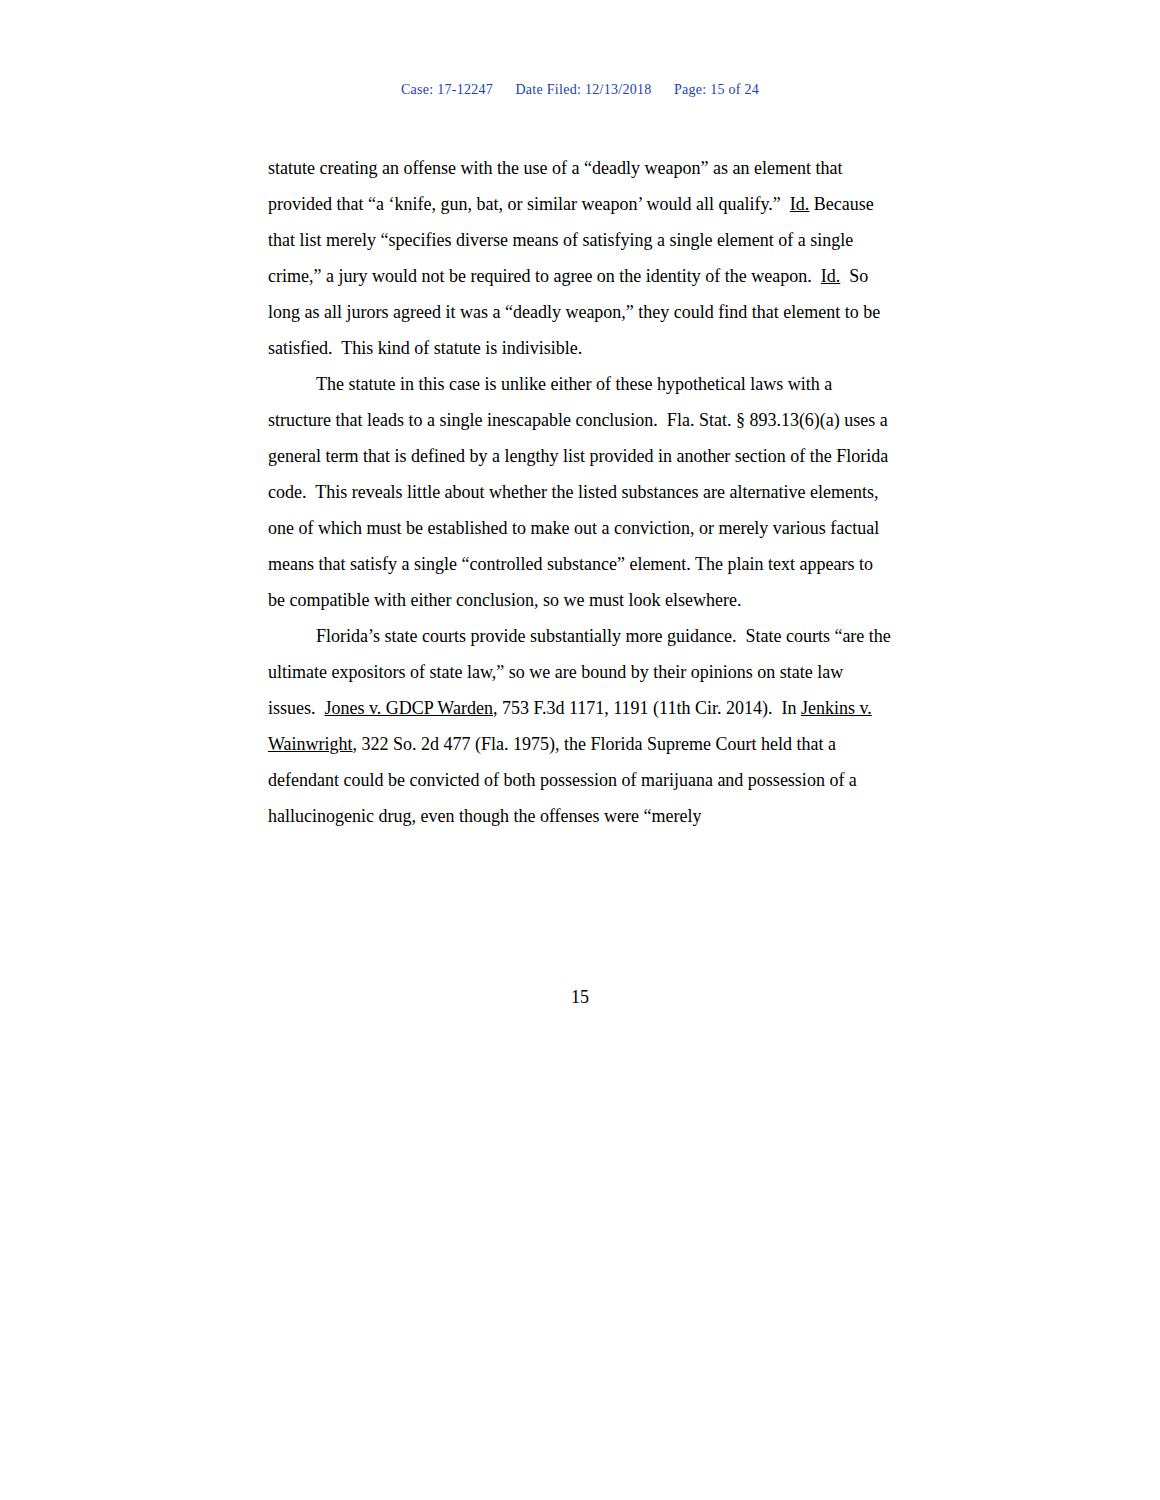Case: 17-12247 Date Filed: 12/13/2018 Page: 15 of 24
statute creating an offense with the use of a “deadly weapon” as an element that provided that “a ‘knife, gun, bat, or similar weapon’ would all qualify.” Id. Because that list merely “specifies diverse means of satisfying a single element of a single crime,” a jury would not be required to agree on the identity of the weapon. Id. So long as all jurors agreed it was a “deadly weapon,” they could find that element to be satisfied. This kind of statute is indivisible.
The statute in this case is unlike either of these hypothetical laws with a structure that leads to a single inescapable conclusion. Fla. Stat. § 893.13(6)(a) uses a general term that is defined by a lengthy list provided in another section of the Florida code. This reveals little about whether the listed substances are alternative elements, one of which must be established to make out a conviction, or merely various factual means that satisfy a single “controlled substance” element. The plain text appears to be compatible with either conclusion, so we must look elsewhere.
Florida’s state courts provide substantially more guidance. State courts “are the ultimate expositors of state law,” so we are bound by their opinions on state law issues. Jones v. GDCP Warden, 753 F.3d 1171, 1191 (11th Cir. 2014). In Jenkins v. Wainwright, 322 So. 2d 477 (Fla. 1975), the Florida Supreme Court held that a defendant could be convicted of both possession of marijuana and possession of a hallucinogenic drug, even though the offenses were “merely
15